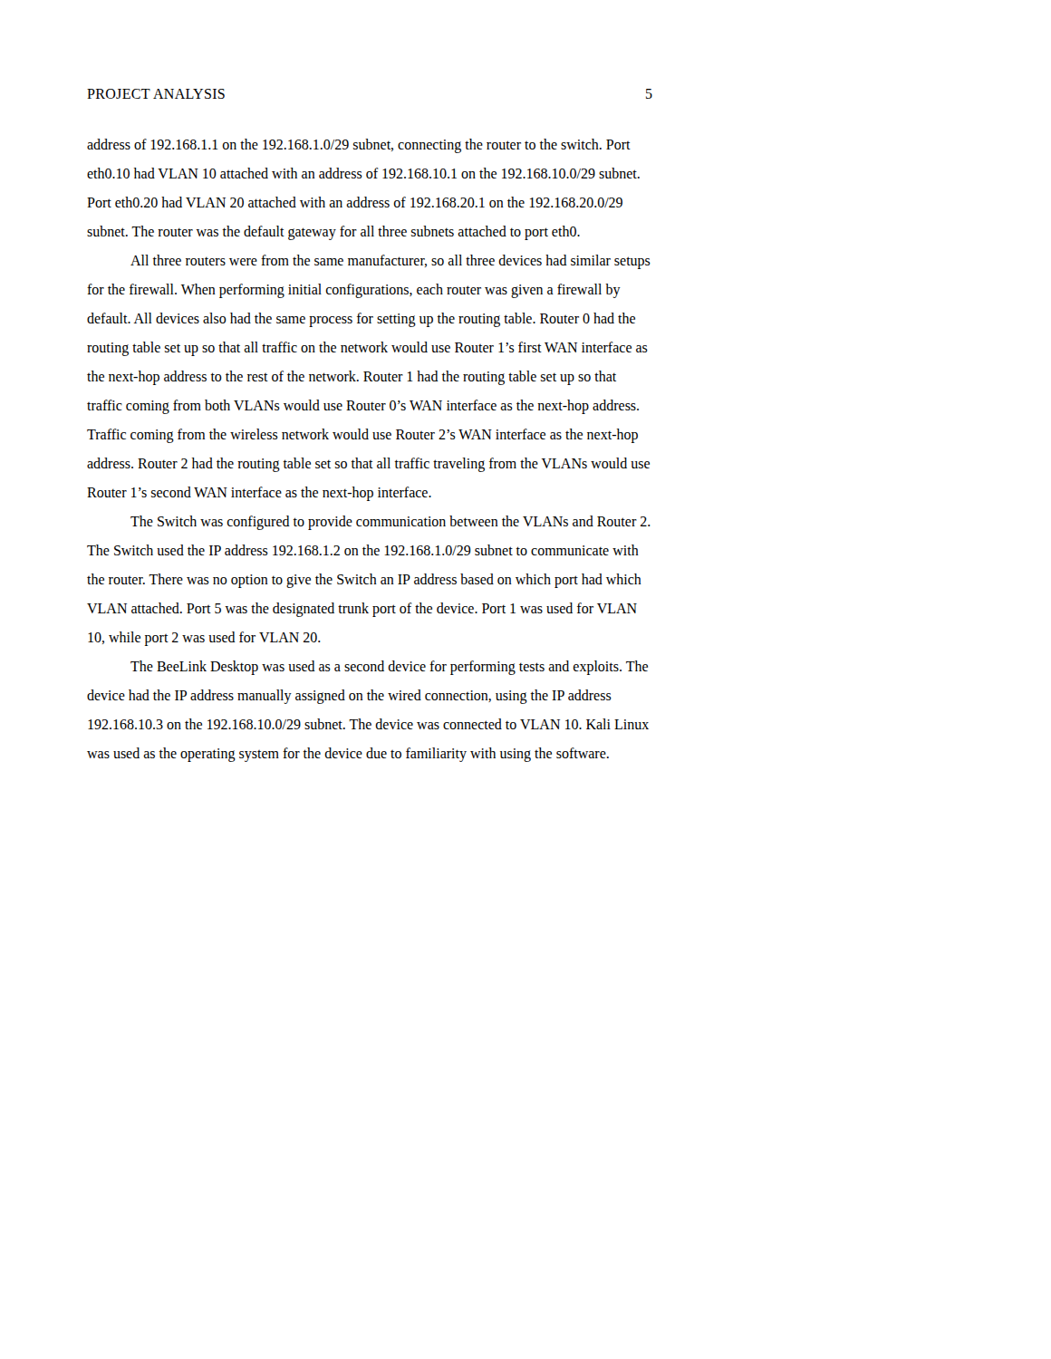PROJECT ANALYSIS 5
address of 192.168.1.1 on the 192.168.1.0/29 subnet, connecting the router to the switch. Port eth0.10 had VLAN 10 attached with an address of 192.168.10.1 on the 192.168.10.0/29 subnet. Port eth0.20 had VLAN 20 attached with an address of 192.168.20.1 on the 192.168.20.0/29 subnet. The router was the default gateway for all three subnets attached to port eth0.
All three routers were from the same manufacturer, so all three devices had similar setups for the firewall. When performing initial configurations, each router was given a firewall by default. All devices also had the same process for setting up the routing table. Router 0 had the routing table set up so that all traffic on the network would use Router 1’s first WAN interface as the next-hop address to the rest of the network. Router 1 had the routing table set up so that traffic coming from both VLANs would use Router 0’s WAN interface as the next-hop address. Traffic coming from the wireless network would use Router 2’s WAN interface as the next-hop address. Router 2 had the routing table set so that all traffic traveling from the VLANs would use Router 1’s second WAN interface as the next-hop interface.
The Switch was configured to provide communication between the VLANs and Router 2. The Switch used the IP address 192.168.1.2 on the 192.168.1.0/29 subnet to communicate with the router. There was no option to give the Switch an IP address based on which port had which VLAN attached. Port 5 was the designated trunk port of the device. Port 1 was used for VLAN 10, while port 2 was used for VLAN 20.
The BeeLink Desktop was used as a second device for performing tests and exploits. The device had the IP address manually assigned on the wired connection, using the IP address 192.168.10.3 on the 192.168.10.0/29 subnet. The device was connected to VLAN 10. Kali Linux was used as the operating system for the device due to familiarity with using the software.